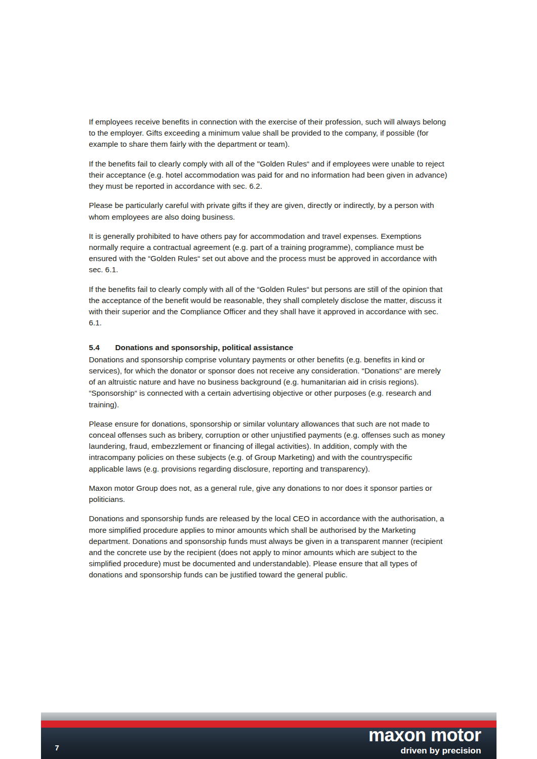If employees receive benefits in connection with the exercise of their profession, such will always belong to the employer. Gifts exceeding a minimum value shall be provided to the company, if possible (for example to share them fairly with the department or team).
If the benefits fail to clearly comply with all of the "Golden Rules“ and if employees were unable to reject their acceptance (e.g. hotel accommodation was paid for and no information had been given in advance) they must be reported in accordance with sec. 6.2.
Please be particularly careful with private gifts if they are given, directly or indirectly, by a person with whom employees are also doing business.
It is generally prohibited to have others pay for accommodation and travel expenses. Exemptions normally require a contractual agreement (e.g. part of a training programme), compliance must be ensured with the “Golden Rules“ set out above and the process must be approved in accordance with sec. 6.1.
If the benefits fail to clearly comply with all of the “Golden Rules“ but persons are still of the opinion that the acceptance of the benefit would be reasonable, they shall completely disclose the matter, discuss it with their superior and the Compliance Officer and they shall have it approved in accordance with sec. 6.1.
5.4 Donations and sponsorship, political assistance
Donations and sponsorship comprise voluntary payments or other benefits (e.g. benefits in kind or services), for which the donator or sponsor does not receive any consideration. “Donations“ are merely of an altruistic nature and have no business background (e.g. humanitarian aid in crisis regions). “Sponsorship“ is connected with a certain advertising objective or other purposes (e.g. research and training).
Please ensure for donations, sponsorship or similar voluntary allowances that such are not made to conceal offenses such as bribery, corruption or other unjustified payments (e.g. offenses such as money laundering, fraud, embezzlement or financing of illegal activities). In addition, comply with the intracompany policies on these subjects (e.g. of Group Marketing) and with the countryspecific applicable laws (e.g. provisions regarding disclosure, reporting and transparency).
Maxon motor Group does not, as a general rule, give any donations to nor does it sponsor parties or politicians.
Donations and sponsorship funds are released by the local CEO in accordance with the authorisation, a more simplified procedure applies to minor amounts which shall be authorised by the Marketing department. Donations and sponsorship funds must always be given in a transparent manner (recipient and the concrete use by the recipient (does not apply to minor amounts which are subject to the simplified procedure) must be documented and understandable). Please ensure that all types of donations and sponsorship funds can be justified toward the general public.
7
maxon motor
driven by precision